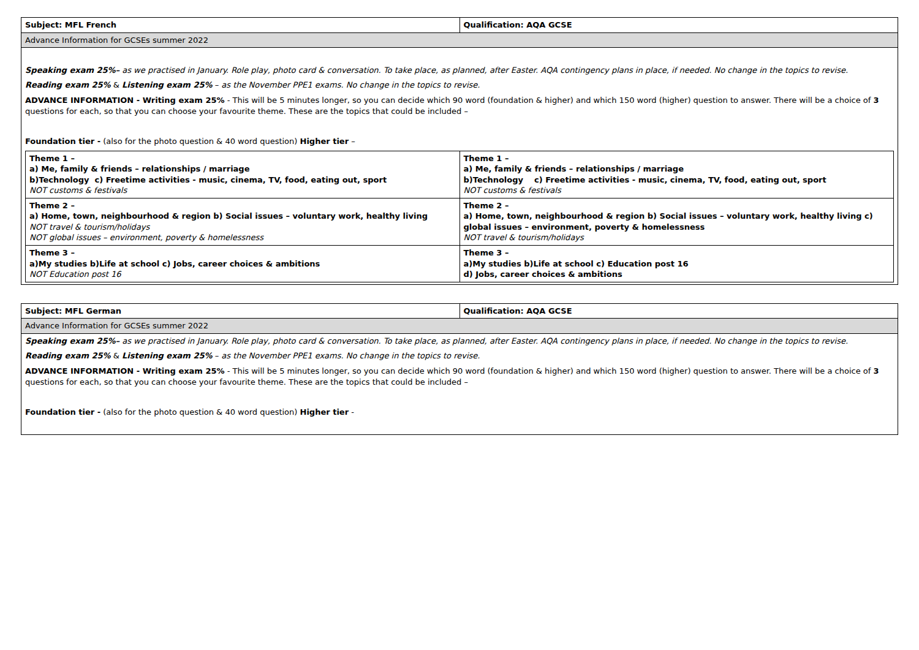| Subject: MFL French | Qualification: AQA GCSE |
| Advance Information for GCSEs summer 2022 |
| Speaking exam 25%– as we practised in January. Role play, photo card & conversation. To take place, as planned, after Easter. AQA contingency plans in place, if needed. No change in the topics to revise. Reading exam 25% & Listening exam 25% – as the November PPE1 exams. No change in the topics to revise. ADVANCE INFORMATION - Writing exam 25% - This will be 5 minutes longer, so you can decide which 90 word (foundation & higher) and which 150 word (higher) question to answer. There will be a choice of 3 questions for each, so that you can choose your favourite theme. These are the topics that could be included – Foundation tier - (also for the photo question & 40 word question) Higher tier – / Theme 1 – a) Me, family & friends – relationships / marriage b)Technology c) Freetime activities - music, cinema, TV, food, eating out, sport NOT customs & festivals / Theme 1 – a) Me, family & friends – relationships / marriage b)Technology c) Freetime activities - music, cinema, TV, food, eating out, sport NOT customs & festivals / / Theme 2 – a) Home, town, neighbourhood & region b) Social issues – voluntary work, healthy living NOT travel & tourism/holidays NOT global issues – environment, poverty & homelessness / Theme 2 – a) Home, town, neighbourhood & region b) Social issues – voluntary work, healthy living c) global issues – environment, poverty & homelessness NOT travel & tourism/holidays / / Theme 3 – a)My studies b)Life at school c) Jobs, career choices & ambitions NOT Education post 16 / Theme 3 – a)My studies b)Life at school c) Education post 16 d) Jobs, career choices & ambitions / |
| Subject: MFL German | Qualification: AQA GCSE |
| Advance Information for GCSEs summer 2022 |
| Speaking exam 25%– as we practised in January. Role play, photo card & conversation. To take place, as planned, after Easter. AQA contingency plans in place, if needed. No change in the topics to revise. Reading exam 25% & Listening exam 25% – as the November PPE1 exams. No change in the topics to revise. ADVANCE INFORMATION - Writing exam 25% - This will be 5 minutes longer, so you can decide which 90 word (foundation & higher) and which 150 word (higher) question to answer. There will be a choice of 3 questions for each, so that you can choose your favourite theme. These are the topics that could be included – Foundation tier - (also for the photo question & 40 word question) Higher tier - |